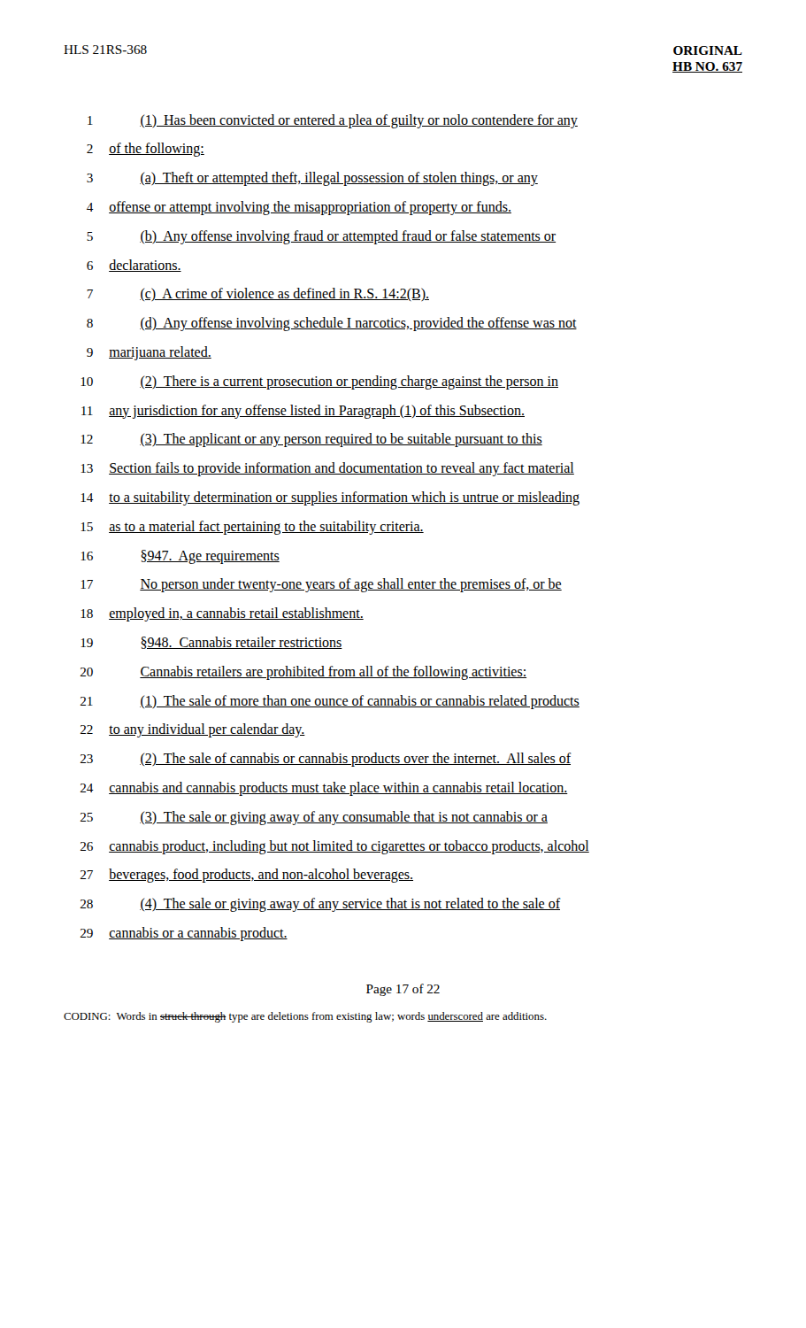HLS 21RS-368
ORIGINAL
HB NO. 637
(1) Has been convicted or entered a plea of guilty or nolo contendere for any
of the following:
(a) Theft or attempted theft, illegal possession of stolen things, or any
offense or attempt involving the misappropriation of property or funds.
(b) Any offense involving fraud or attempted fraud or false statements or
declarations.
(c) A crime of violence as defined in R.S. 14:2(B).
(d) Any offense involving schedule I narcotics, provided the offense was not
marijuana related.
(2) There is a current prosecution or pending charge against the person in
any jurisdiction for any offense listed in Paragraph (1) of this Subsection.
(3) The applicant or any person required to be suitable pursuant to this
Section fails to provide information and documentation to reveal any fact material
to a suitability determination or supplies information which is untrue or misleading
as to a material fact pertaining to the suitability criteria.
§947. Age requirements
No person under twenty-one years of age shall enter the premises of, or be
employed in, a cannabis retail establishment.
§948. Cannabis retailer restrictions
Cannabis retailers are prohibited from all of the following activities:
(1) The sale of more than one ounce of cannabis or cannabis related products
to any individual per calendar day.
(2) The sale of cannabis or cannabis products over the internet. All sales of
cannabis and cannabis products must take place within a cannabis retail location.
(3) The sale or giving away of any consumable that is not cannabis or a
cannabis product, including but not limited to cigarettes or tobacco products, alcohol
beverages, food products, and non-alcohol beverages.
(4) The sale or giving away of any service that is not related to the sale of
cannabis or a cannabis product.
Page 17 of 22
CODING: Words in struck through type are deletions from existing law; words underscored are additions.